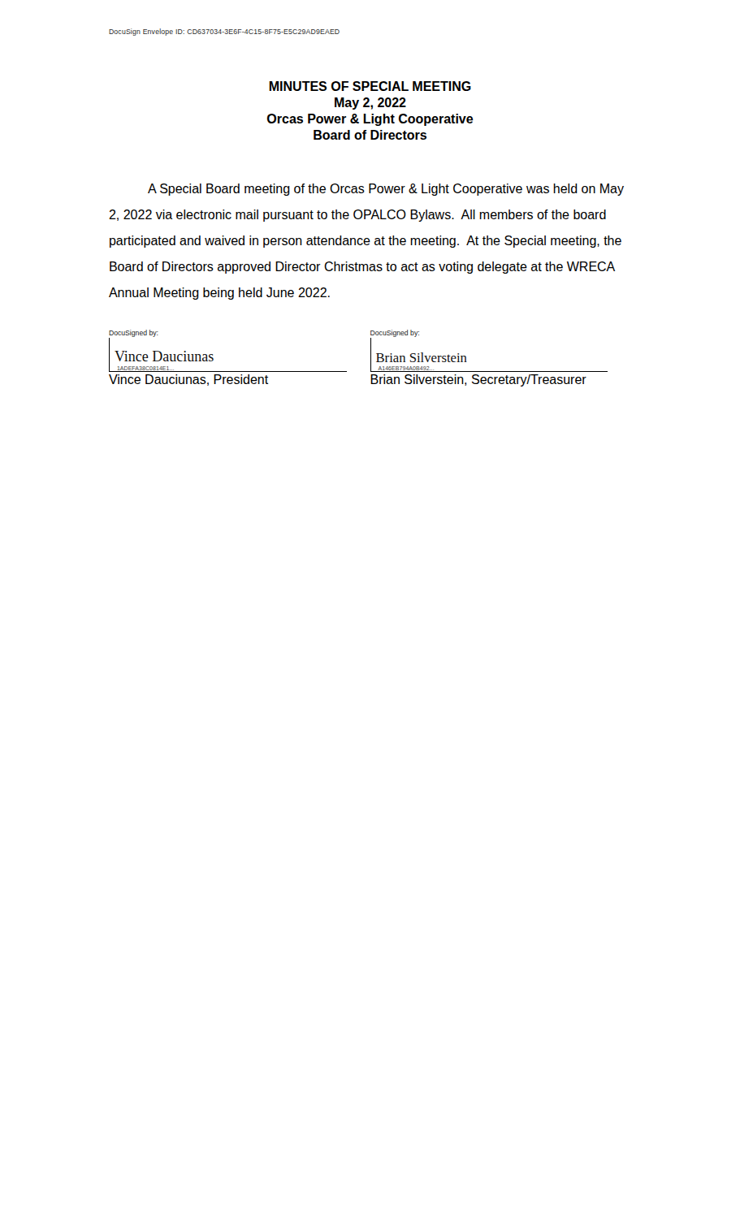DocuSign Envelope ID: CD637034-3E6F-4C15-8F75-E5C29AD9EAED
MINUTES OF SPECIAL MEETING
May 2, 2022
Orcas Power & Light Cooperative
Board of Directors
A Special Board meeting of the Orcas Power & Light Cooperative was held on May 2, 2022 via electronic mail pursuant to the OPALCO Bylaws. All members of the board participated and waived in person attendance at the meeting. At the Special meeting, the Board of Directors approved Director Christmas to act as voting delegate at the WRECA Annual Meeting being held June 2022.
| DocuSigned by: Vince Dauciunas 1ADEFA38C0814E1... Vince Dauciunas, President | DocuSigned by: Brian Silverstein A146EB794A0B492... Brian Silverstein, Secretary/Treasurer |